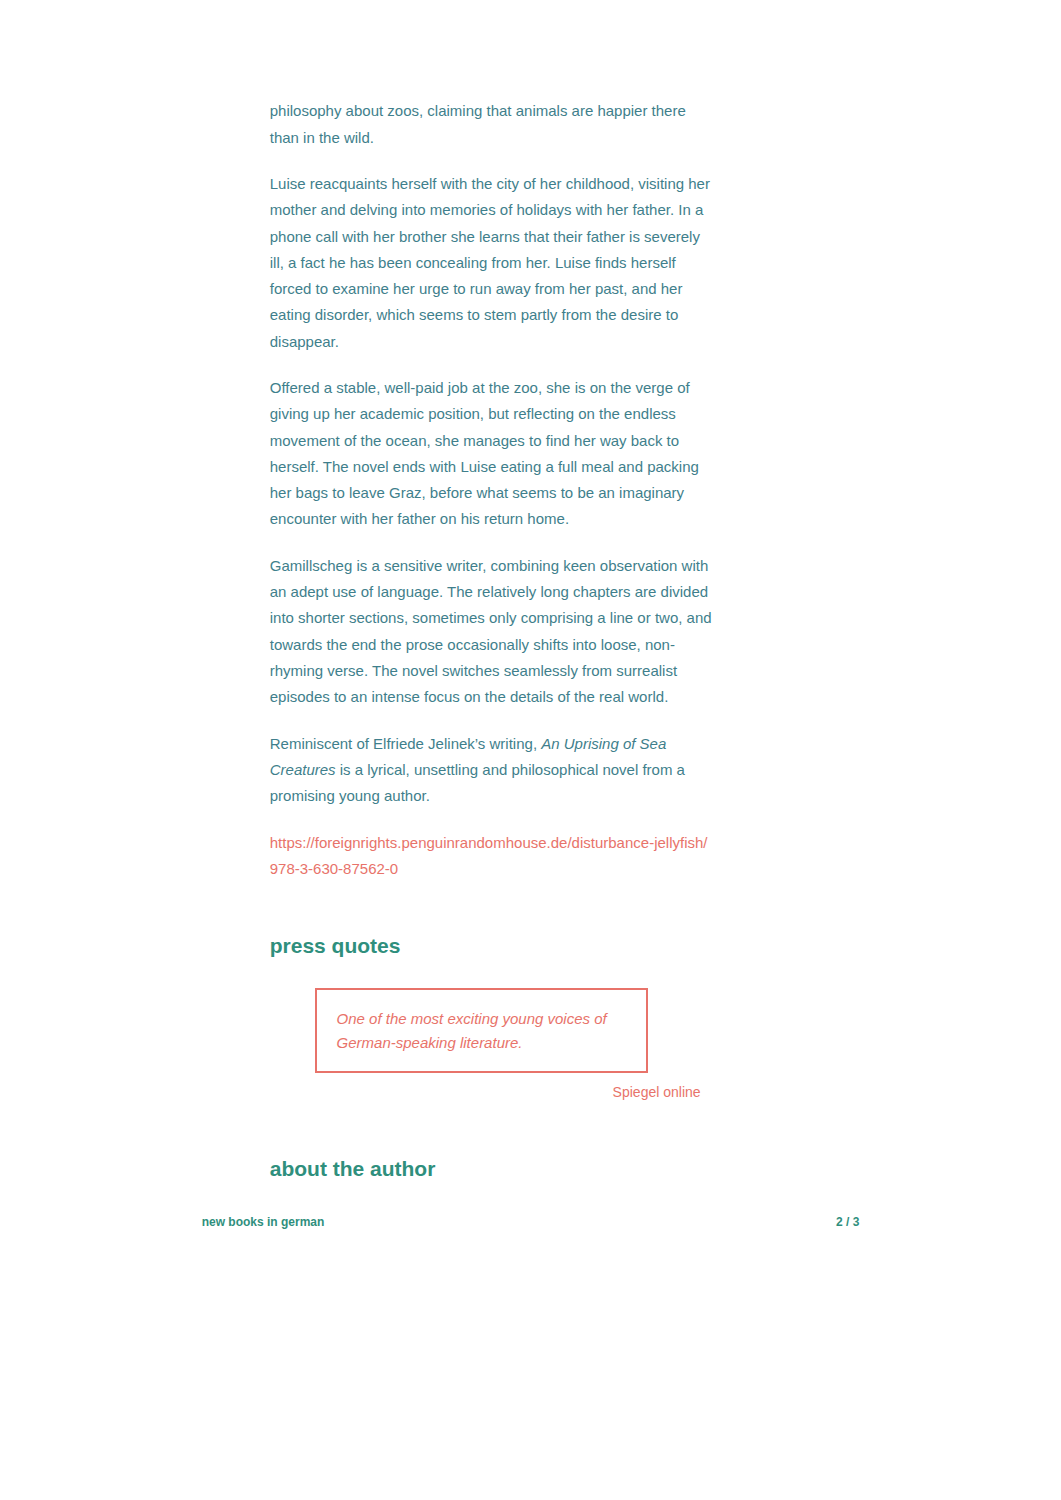philosophy about zoos, claiming that animals are happier there than in the wild.
Luise reacquaints herself with the city of her childhood, visiting her mother and delving into memories of holidays with her father. In a phone call with her brother she learns that their father is severely ill, a fact he has been concealing from her. Luise finds herself forced to examine her urge to run away from her past, and her eating disorder, which seems to stem partly from the desire to disappear.
Offered a stable, well-paid job at the zoo, she is on the verge of giving up her academic position, but reflecting on the endless movement of the ocean, she manages to find her way back to herself. The novel ends with Luise eating a full meal and packing her bags to leave Graz, before what seems to be an imaginary encounter with her father on his return home.
Gamillscheg is a sensitive writer, combining keen observation with an adept use of language. The relatively long chapters are divided into shorter sections, sometimes only comprising a line or two, and towards the end the prose occasionally shifts into loose, non-rhyming verse. The novel switches seamlessly from surrealist episodes to an intense focus on the details of the real world.
Reminiscent of Elfriede Jelinek’s writing, An Uprising of Sea Creatures is a lyrical, unsettling and philosophical novel from a promising young author.
https://foreignrights.penguinrandomhouse.de/disturbance-jellyfish/978-3-630-87562-0
press quotes
One of the most exciting young voices of German-speaking literature.
Spiegel online
about the author
new books in german 2 / 3